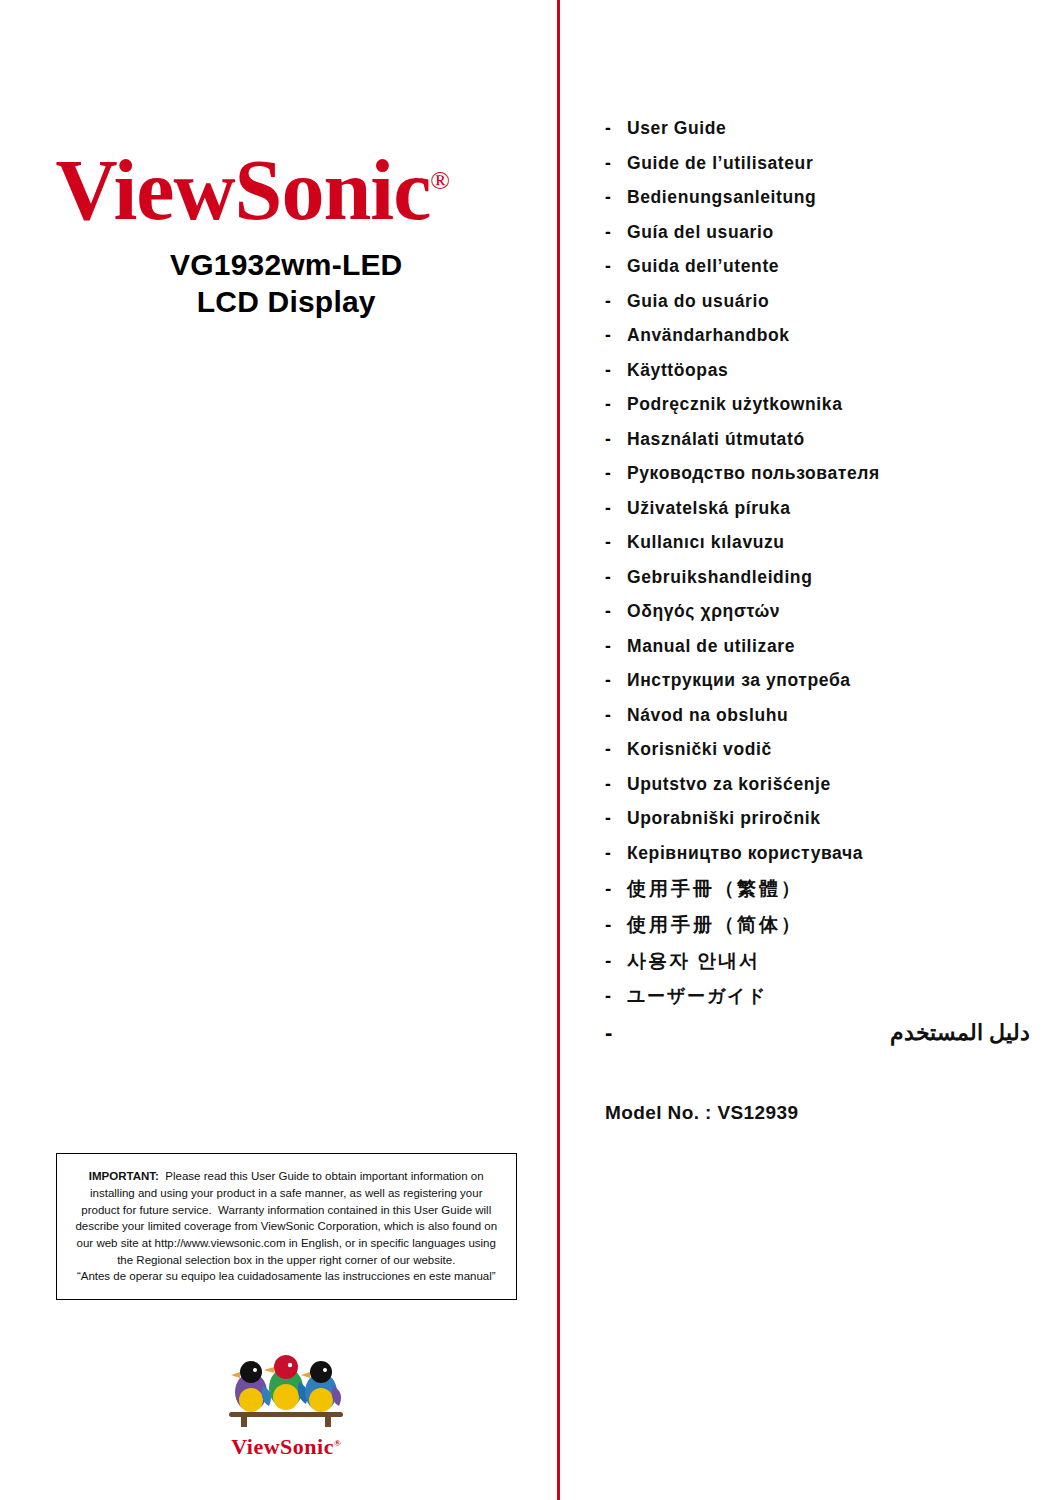ViewSonic®
VG1932wm-LED
LCD Display
IMPORTANT: Please read this User Guide to obtain important information on installing and using your product in a safe manner, as well as registering your product for future service. Warranty information contained in this User Guide will describe your limited coverage from ViewSonic Corporation, which is also found on our web site at http://www.viewsonic.com in English, or in specific languages using the Regional selection box in the upper right corner of our website.
“Antes de operar su equipo lea cuidadosamente las instrucciones en este manual”
ViewSonic®
-User Guide
-Guide de l’utilisateur
-Bedienungsanleitung
-Guía del usuario
-Guida dell’utente
-Guia do usuário
-Användarhandbok
-Käyttöopas
-Podręcznik użytkownika
-Használati útmutató
-Руководство пользователя
-Uživatelská píruka
-Kullanıcı kılavuzu
-Gebruikshandleiding
-Οδηγός χρηστών
-Manual de utilizare
-Инструкции за употреба
-Návod na obsluhu
-Korisnički vodič
-Uputstvo za korišćenje
-Uporabniški priročnik
-Керівництво користувача
-使用手冊（繁體）
-使用手册（简体）
-사용자 안내서
-ユーザーガイド
دليل المستخدم-
Model No. : VS12939